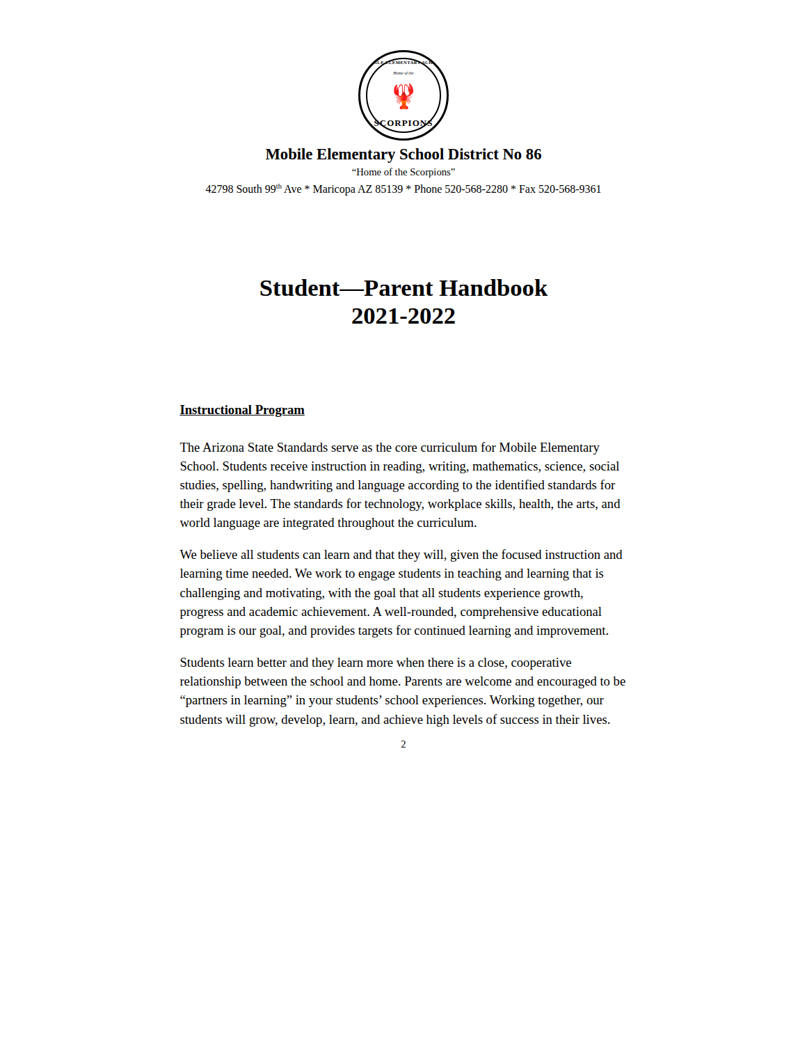Mobile Elementary School
Home of the
🦞
SCORPIONS
Mobile Elementary School District No 86
“Home of the Scorpions”
42798 South 99th Ave * Maricopa AZ 85139 * Phone 520-568-2280 * Fax 520-568-9361
Student—Parent Handbook
2021-2022
Instructional Program
The Arizona State Standards serve as the core curriculum for Mobile Elementary School. Students receive instruction in reading, writing, mathematics, science, social studies, spelling, handwriting and language according to the identified standards for their grade level. The standards for technology, workplace skills, health, the arts, and world language are integrated throughout the curriculum.
We believe all students can learn and that they will, given the focused instruction and learning time needed. We work to engage students in teaching and learning that is challenging and motivating, with the goal that all students experience growth, progress and academic achievement. A well-rounded, comprehensive educational program is our goal, and provides targets for continued learning and improvement.
Students learn better and they learn more when there is a close, cooperative relationship between the school and home. Parents are welcome and encouraged to be “partners in learning” in your students’ school experiences. Working together, our students will grow, develop, learn, and achieve high levels of success in their lives.
2